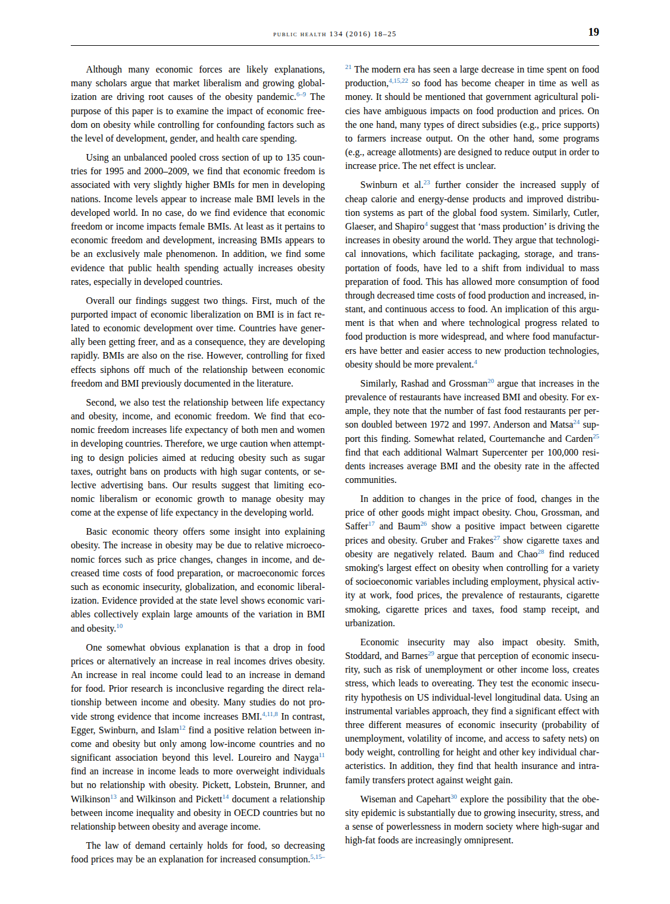public health 134 (2016) 18–25
19
Although many economic forces are likely explanations, many scholars argue that market liberalism and growing globalization are driving root causes of the obesity pandemic.6–9 The purpose of this paper is to examine the impact of economic freedom on obesity while controlling for confounding factors such as the level of development, gender, and health care spending.
Using an unbalanced pooled cross section of up to 135 countries for 1995 and 2000–2009, we find that economic freedom is associated with very slightly higher BMIs for men in developing nations. Income levels appear to increase male BMI levels in the developed world. In no case, do we find evidence that economic freedom or income impacts female BMIs. At least as it pertains to economic freedom and development, increasing BMIs appears to be an exclusively male phenomenon. In addition, we find some evidence that public health spending actually increases obesity rates, especially in developed countries.
Overall our findings suggest two things. First, much of the purported impact of economic liberalization on BMI is in fact related to economic development over time. Countries have generally been getting freer, and as a consequence, they are developing rapidly. BMIs are also on the rise. However, controlling for fixed effects siphons off much of the relationship between economic freedom and BMI previously documented in the literature.
Second, we also test the relationship between life expectancy and obesity, income, and economic freedom. We find that economic freedom increases life expectancy of both men and women in developing countries. Therefore, we urge caution when attempting to design policies aimed at reducing obesity such as sugar taxes, outright bans on products with high sugar contents, or selective advertising bans. Our results suggest that limiting economic liberalism or economic growth to manage obesity may come at the expense of life expectancy in the developing world.
Basic economic theory offers some insight into explaining obesity. The increase in obesity may be due to relative microeconomic forces such as price changes, changes in income, and decreased time costs of food preparation, or macroeconomic forces such as economic insecurity, globalization, and economic liberalization. Evidence provided at the state level shows economic variables collectively explain large amounts of the variation in BMI and obesity.10
One somewhat obvious explanation is that a drop in food prices or alternatively an increase in real incomes drives obesity. An increase in real income could lead to an increase in demand for food. Prior research is inconclusive regarding the direct relationship between income and obesity. Many studies do not provide strong evidence that income increases BMI.4,11,8 In contrast, Egger, Swinburn, and Islam12 find a positive relation between income and obesity but only among low-income countries and no significant association beyond this level. Loureiro and Nayga11 find an increase in income leads to more overweight individuals but no relationship with obesity. Pickett, Lobstein, Brunner, and Wilkinson13 and Wilkinson and Pickett14 document a relationship between income inequality and obesity in OECD countries but no relationship between obesity and average income.
The law of demand certainly holds for food, so decreasing food prices may be an explanation for increased consumption.5,15–21 The modern era has seen a large decrease in time spent on food production,4,15,22 so food has become cheaper in time as well as money. It should be mentioned that government agricultural policies have ambiguous impacts on food production and prices. On the one hand, many types of direct subsidies (e.g., price supports) to farmers increase output. On the other hand, some programs (e.g., acreage allotments) are designed to reduce output in order to increase price. The net effect is unclear.
Swinburn et al.23 further consider the increased supply of cheap calorie and energy-dense products and improved distribution systems as part of the global food system. Similarly, Cutler, Glaeser, and Shapiro4 suggest that ‘mass production’ is driving the increases in obesity around the world. They argue that technological innovations, which facilitate packaging, storage, and transportation of foods, have led to a shift from individual to mass preparation of food. This has allowed more consumption of food through decreased time costs of food production and increased, instant, and continuous access to food. An implication of this argument is that when and where technological progress related to food production is more widespread, and where food manufacturers have better and easier access to new production technologies, obesity should be more prevalent.4
Similarly, Rashad and Grossman20 argue that increases in the prevalence of restaurants have increased BMI and obesity. For example, they note that the number of fast food restaurants per person doubled between 1972 and 1997. Anderson and Matsa24 support this finding. Somewhat related, Courtemanche and Carden25 find that each additional Walmart Supercenter per 100,000 residents increases average BMI and the obesity rate in the affected communities.
In addition to changes in the price of food, changes in the price of other goods might impact obesity. Chou, Grossman, and Saffer17 and Baum26 show a positive impact between cigarette prices and obesity. Gruber and Frakes27 show cigarette taxes and obesity are negatively related. Baum and Chao28 find reduced smoking's largest effect on obesity when controlling for a variety of socioeconomic variables including employment, physical activity at work, food prices, the prevalence of restaurants, cigarette smoking, cigarette prices and taxes, food stamp receipt, and urbanization.
Economic insecurity may also impact obesity. Smith, Stoddard, and Barnes29 argue that perception of economic insecurity, such as risk of unemployment or other income loss, creates stress, which leads to overeating. They test the economic insecurity hypothesis on US individual-level longitudinal data. Using an instrumental variables approach, they find a significant effect with three different measures of economic insecurity (probability of unemployment, volatility of income, and access to safety nets) on body weight, controlling for height and other key individual characteristics. In addition, they find that health insurance and intra-family transfers protect against weight gain.
Wiseman and Capehart30 explore the possibility that the obesity epidemic is substantially due to growing insecurity, stress, and a sense of powerlessness in modern society where high-sugar and high-fat foods are increasingly omnipresent.